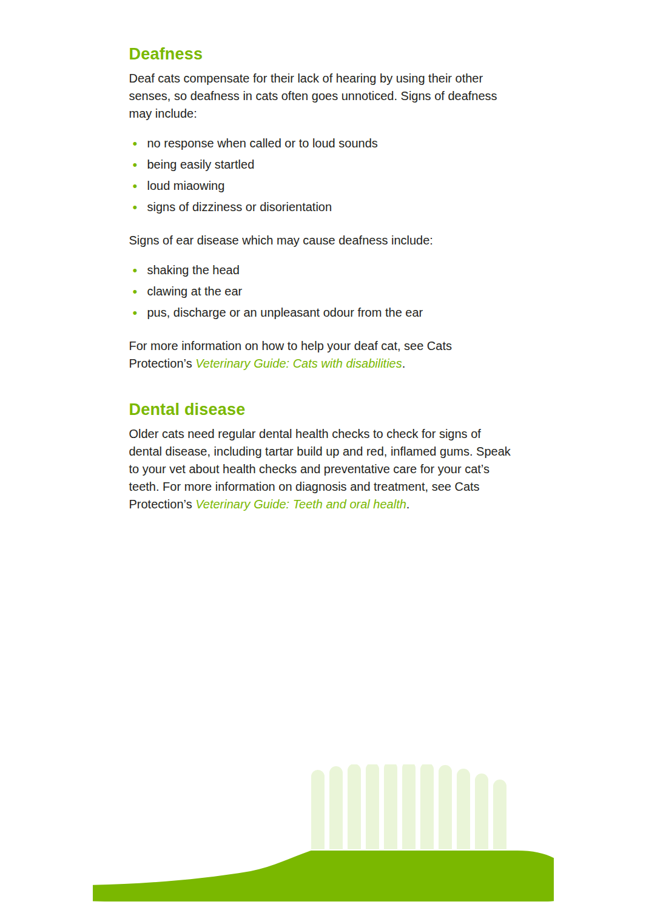Deafness
Deaf cats compensate for their lack of hearing by using their other senses, so deafness in cats often goes unnoticed. Signs of deafness may include:
no response when called or to loud sounds
being easily startled
loud miaowing
signs of dizziness or disorientation
Signs of ear disease which may cause deafness include:
shaking the head
clawing at the ear
pus, discharge or an unpleasant odour from the ear
For more information on how to help your deaf cat, see Cats Protection’s Veterinary Guide: Cats with disabilities.
Dental disease
Older cats need regular dental health checks to check for signs of dental disease, including tartar build up and red, inflamed gums. Speak to your vet about health checks and preventative care for your cat’s teeth. For more information on diagnosis and treatment, see Cats Protection’s Veterinary Guide: Teeth and oral health.